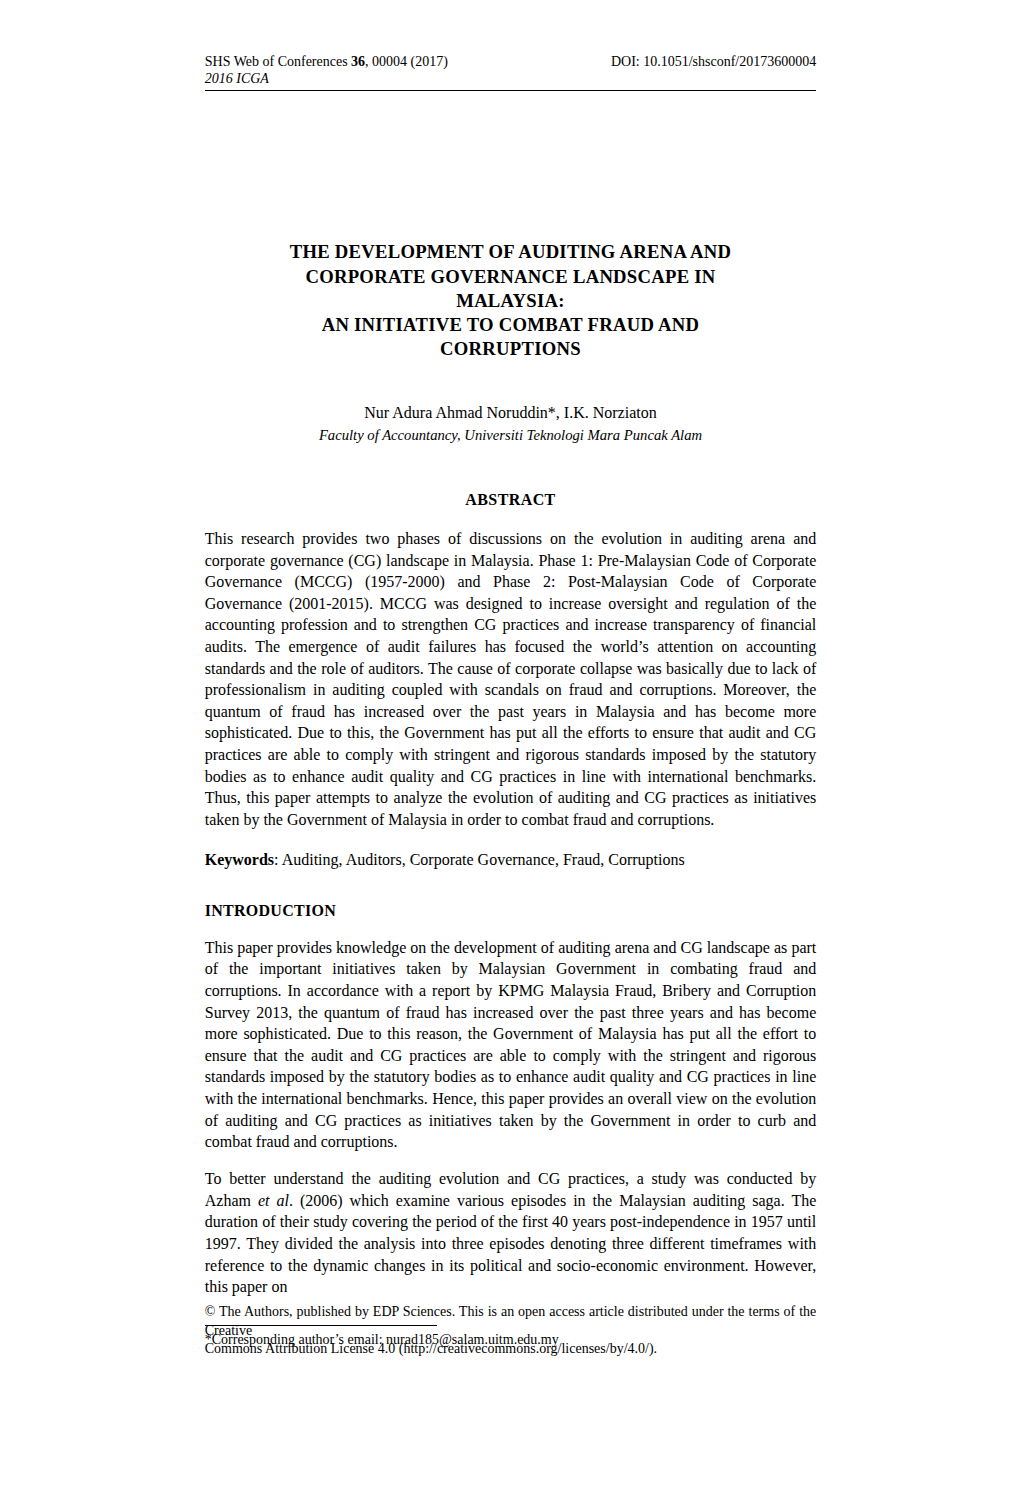SHS Web of Conferences 36, 00004 (2017)
DOI: 10.1051/shsconf/20173600004
2016 ICGA
The Development of Auditing Arena and
Corporate Governance Landscape in
Malaysia:
An Initiative to Combat Fraud and
Corruptions
Nur Adura Ahmad Noruddin*, I.K. Norziaton
Faculty of Accountancy, Universiti Teknologi Mara Puncak Alam
ABSTRACT
This research provides two phases of discussions on the evolution in auditing arena and corporate governance (CG) landscape in Malaysia. Phase 1: Pre-Malaysian Code of Corporate Governance (MCCG) (1957-2000) and Phase 2: Post-Malaysian Code of Corporate Governance (2001-2015). MCCG was designed to increase oversight and regulation of the accounting profession and to strengthen CG practices and increase transparency of financial audits. The emergence of audit failures has focused the world’s attention on accounting standards and the role of auditors. The cause of corporate collapse was basically due to lack of professionalism in auditing coupled with scandals on fraud and corruptions. Moreover, the quantum of fraud has increased over the past years in Malaysia and has become more sophisticated. Due to this, the Government has put all the efforts to ensure that audit and CG practices are able to comply with stringent and rigorous standards imposed by the statutory bodies as to enhance audit quality and CG practices in line with international benchmarks. Thus, this paper attempts to analyze the evolution of auditing and CG practices as initiatives taken by the Government of Malaysia in order to combat fraud and corruptions.
Keywords: Auditing, Auditors, Corporate Governance, Fraud, Corruptions
INTRODUCTION
This paper provides knowledge on the development of auditing arena and CG landscape as part of the important initiatives taken by Malaysian Government in combating fraud and corruptions. In accordance with a report by KPMG Malaysia Fraud, Bribery and Corruption Survey 2013, the quantum of fraud has increased over the past three years and has become more sophisticated. Due to this reason, the Government of Malaysia has put all the effort to ensure that the audit and CG practices are able to comply with the stringent and rigorous standards imposed by the statutory bodies as to enhance audit quality and CG practices in line with the international benchmarks. Hence, this paper provides an overall view on the evolution of auditing and CG practices as initiatives taken by the Government in order to curb and combat fraud and corruptions.
To better understand the auditing evolution and CG practices, a study was conducted by Azham et al. (2006) which examine various episodes in the Malaysian auditing saga. The duration of their study covering the period of the first 40 years post-independence in 1957 until 1997. They divided the analysis into three episodes denoting three different timeframes with reference to the dynamic changes in its political and socio-economic environment. However, this paper on
*Corresponding author’s email: nurad185@salam.uitm.edu.my
© The Authors, published by EDP Sciences. This is an open access article distributed under the terms of the Creative Commons Attribution License 4.0 (http://creativecommons.org/licenses/by/4.0/).